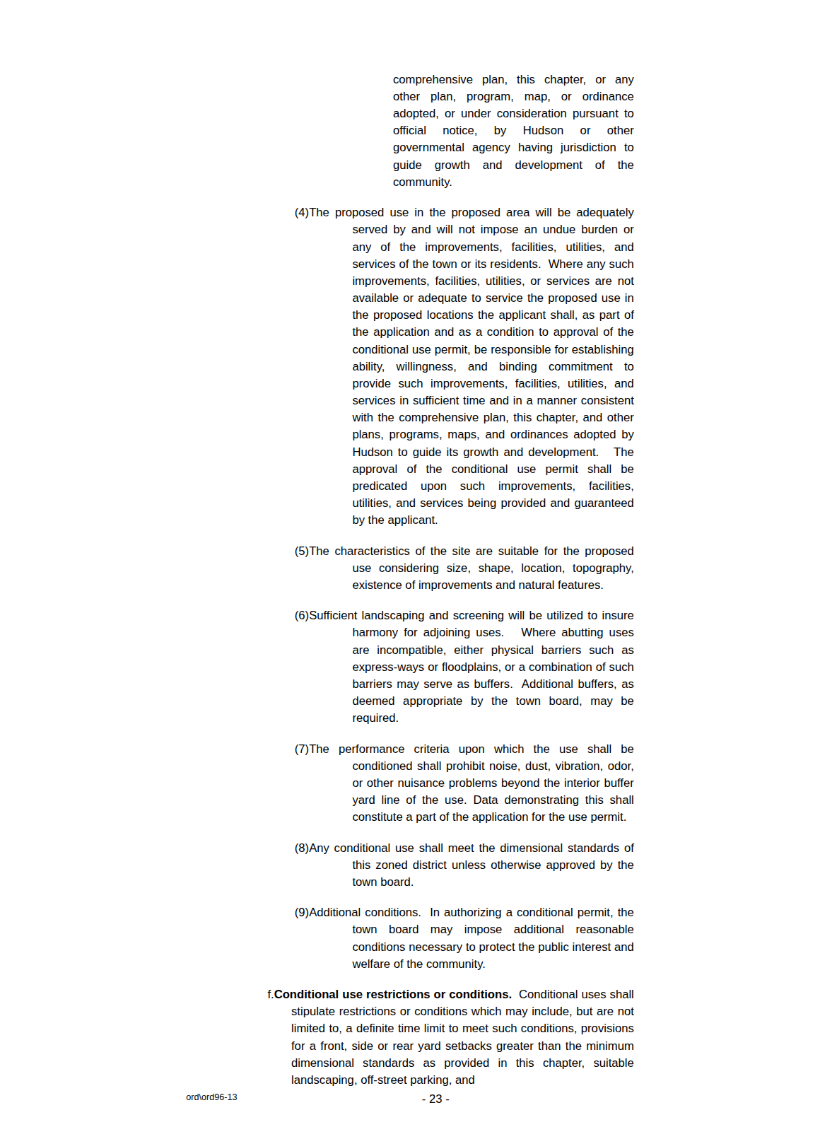comprehensive plan, this chapter, or any other plan, program, map, or ordinance adopted, or under consideration pursuant to official notice, by Hudson or other governmental agency having jurisdiction to guide growth and development of the community.
(4)The proposed use in the proposed area will be adequately served by and will not impose an undue burden or any of the improvements, facilities, utilities, and services of the town or its residents. Where any such improvements, facilities, utilities, or services are not available or adequate to service the proposed use in the proposed locations the applicant shall, as part of the application and as a condition to approval of the conditional use permit, be responsible for establishing ability, willingness, and binding commitment to provide such improvements, facilities, utilities, and services in sufficient time and in a manner consistent with the comprehensive plan, this chapter, and other plans, programs, maps, and ordinances adopted by Hudson to guide its growth and development. The approval of the conditional use permit shall be predicated upon such improvements, facilities, utilities, and services being provided and guaranteed by the applicant.
(5)The characteristics of the site are suitable for the proposed use considering size, shape, location, topography, existence of improvements and natural features.
(6)Sufficient landscaping and screening will be utilized to insure harmony for adjoining uses. Where abutting uses are incompatible, either physical barriers such as express-ways or floodplains, or a combination of such barriers may serve as buffers. Additional buffers, as deemed appropriate by the town board, may be required.
(7)The performance criteria upon which the use shall be conditioned shall prohibit noise, dust, vibration, odor, or other nuisance problems beyond the interior buffer yard line of the use. Data demonstrating this shall constitute a part of the application for the use permit.
(8)Any conditional use shall meet the dimensional standards of this zoned district unless otherwise approved by the town board.
(9)Additional conditions. In authorizing a conditional permit, the town board may impose additional reasonable conditions necessary to protect the public interest and welfare of the community.
f.Conditional use restrictions or conditions. Conditional uses shall stipulate restrictions or conditions which may include, but are not limited to, a definite time limit to meet such conditions, provisions for a front, side or rear yard setbacks greater than the minimum dimensional standards as provided in this chapter, suitable landscaping, off-street parking, and
ord\ord96-13
- 23 -